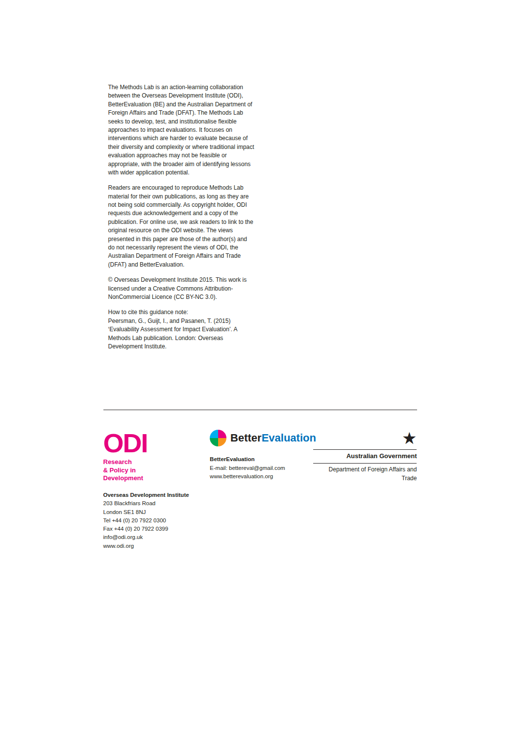The Methods Lab is an action-learning collaboration between the Overseas Development Institute (ODI), BetterEvaluation (BE) and the Australian Department of Foreign Affairs and Trade (DFAT). The Methods Lab seeks to develop, test, and institutionalise flexible approaches to impact evaluations. It focuses on interventions which are harder to evaluate because of their diversity and complexity or where traditional impact evaluation approaches may not be feasible or appropriate, with the broader aim of identifying lessons with wider application potential.
Readers are encouraged to reproduce Methods Lab material for their own publications, as long as they are not being sold commercially. As copyright holder, ODI requests due acknowledgement and a copy of the publication. For online use, we ask readers to link to the original resource on the ODI website. The views presented in this paper are those of the author(s) and do not necessarily represent the views of ODI, the Australian Department of Foreign Affairs and Trade (DFAT) and BetterEvaluation.
© Overseas Development Institute 2015. This work is licensed under a Creative Commons Attribution-NonCommercial Licence (CC BY-NC 3.0).
How to cite this guidance note:
Peersman, G., Guijt, I., and Pasanen, T. (2015) ‘Evaluability Assessment for Impact Evaluation’. A Methods Lab publication. London: Overseas Development Institute.
ODI
Research
& Policy in
Development
Overseas Development Institute 203 Blackfriars Road
London SE1 8NJ
Tel +44 (0) 20 7922 0300
Fax +44 (0) 20 7922 0399
info@odi.org.uk
www.odi.org
BetterEvaluation
BetterEvaluation E-mail: bettereval@gmail.com
www.betterevaluation.org
★
Australian Government
Department of Foreign Affairs and Trade